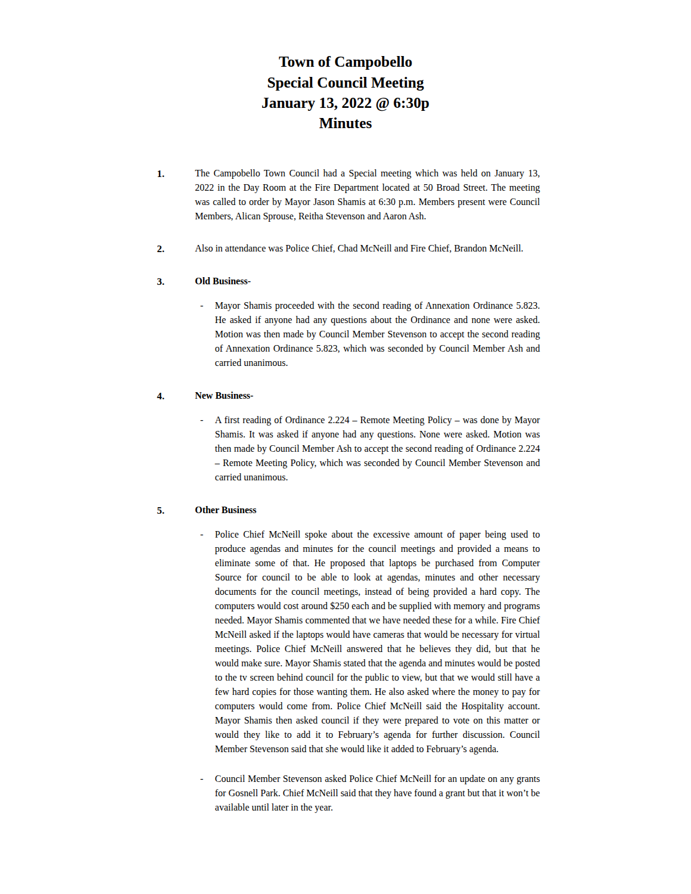Town of Campobello Special Council Meeting January 13, 2022 @ 6:30p Minutes
The Campobello Town Council had a Special meeting which was held on January 13, 2022 in the Day Room at the Fire Department located at 50 Broad Street. The meeting was called to order by Mayor Jason Shamis at 6:30 p.m. Members present were Council Members, Alican Sprouse, Reitha Stevenson and Aaron Ash.
Also in attendance was Police Chief, Chad McNeill and Fire Chief, Brandon McNeill.
Old Business-
Mayor Shamis proceeded with the second reading of Annexation Ordinance 5.823. He asked if anyone had any questions about the Ordinance and none were asked. Motion was then made by Council Member Stevenson to accept the second reading of Annexation Ordinance 5.823, which was seconded by Council Member Ash and carried unanimous.
New Business-
A first reading of Ordinance 2.224 – Remote Meeting Policy – was done by Mayor Shamis. It was asked if anyone had any questions. None were asked. Motion was then made by Council Member Ash to accept the second reading of Ordinance 2.224 – Remote Meeting Policy, which was seconded by Council Member Stevenson and carried unanimous.
Other Business
Police Chief McNeill spoke about the excessive amount of paper being used to produce agendas and minutes for the council meetings and provided a means to eliminate some of that. He proposed that laptops be purchased from Computer Source for council to be able to look at agendas, minutes and other necessary documents for the council meetings, instead of being provided a hard copy. The computers would cost around $250 each and be supplied with memory and programs needed. Mayor Shamis commented that we have needed these for a while. Fire Chief McNeill asked if the laptops would have cameras that would be necessary for virtual meetings. Police Chief McNeill answered that he believes they did, but that he would make sure. Mayor Shamis stated that the agenda and minutes would be posted to the tv screen behind council for the public to view, but that we would still have a few hard copies for those wanting them. He also asked where the money to pay for computers would come from. Police Chief McNeill said the Hospitality account. Mayor Shamis then asked council if they were prepared to vote on this matter or would they like to add it to February’s agenda for further discussion. Council Member Stevenson said that she would like it added to February’s agenda.
Council Member Stevenson asked Police Chief McNeill for an update on any grants for Gosnell Park. Chief McNeill said that they have found a grant but that it won’t be available until later in the year.